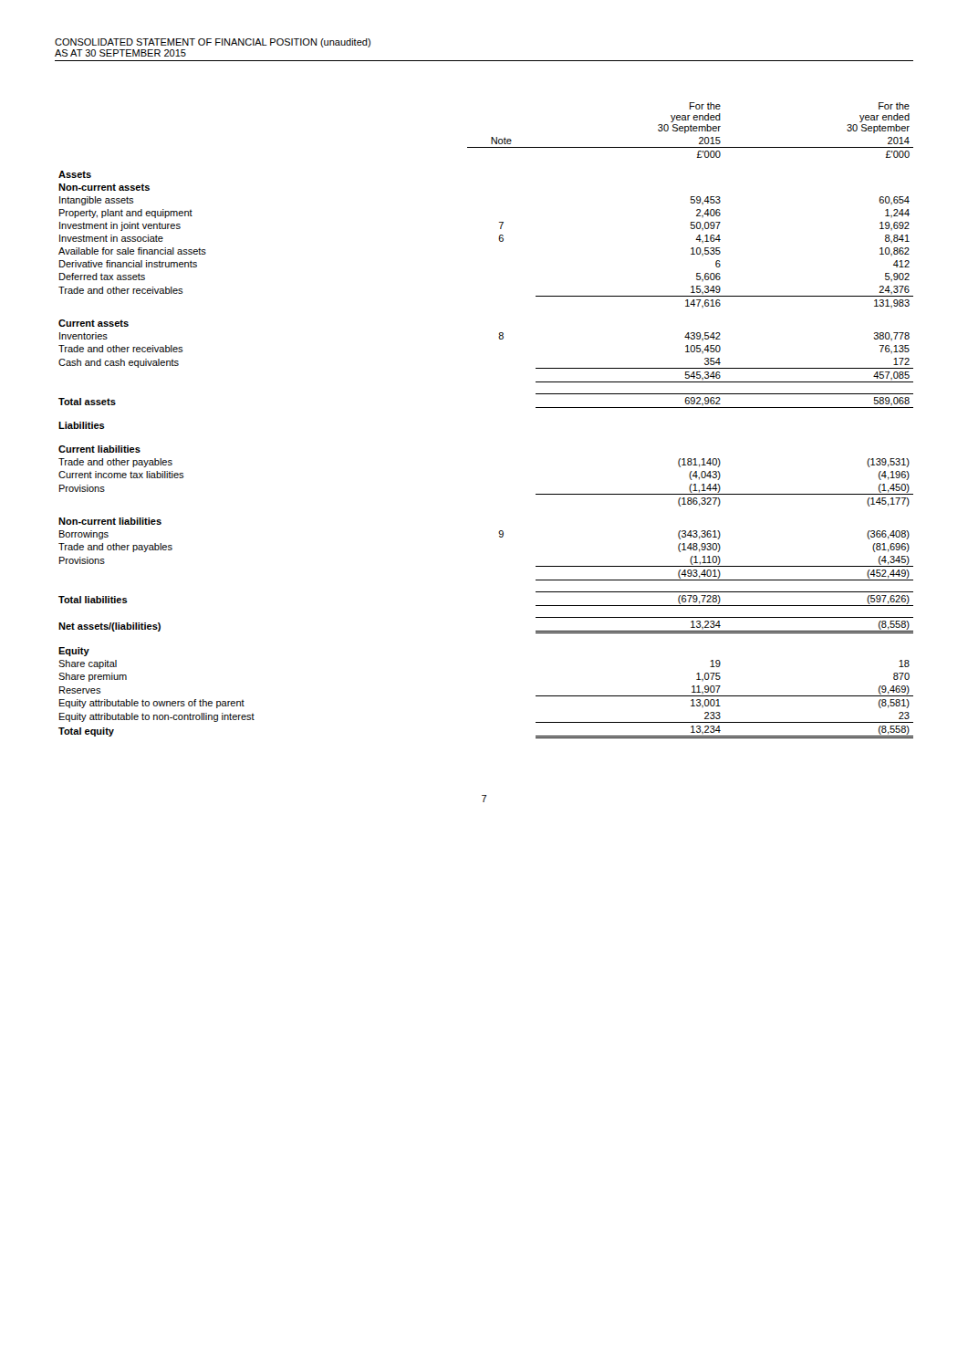CONSOLIDATED STATEMENT OF FINANCIAL POSITION (unaudited)
AS AT 30 SEPTEMBER 2015
| | | For the year ended 30 September | For the year ended 30 September |
| | Note | 2015 | 2014 |
| | | £'000 | £'000 |
| Assets | | | |
| Non-current assets | | | |
| Intangible assets | | 59,453 | 60,654 |
| Property, plant and equipment | | 2,406 | 1,244 |
| Investment in joint ventures | 7 | 50,097 | 19,692 |
| Investment in associate | 6 | 4,164 | 8,841 |
| Available for sale financial assets | | 10,535 | 10,862 |
| Derivative financial instruments | | 6 | 412 |
| Deferred tax assets | | 5,606 | 5,902 |
| Trade and other receivables | | 15,349 | 24,376 |
| | | 147,616 | 131,983 |
| Current assets | | | |
| Inventories | 8 | 439,542 | 380,778 |
| Trade and other receivables | | 105,450 | 76,135 |
| Cash and cash equivalents | | 354 | 172 |
| | | 545,346 | 457,085 |
| Total assets | | 692,962 | 589,068 |
| Liabilities | | | |
| Current liabilities | | | |
| Trade and other payables | | (181,140) | (139,531) |
| Current income tax liabilities | | (4,043) | (4,196) |
| Provisions | | (1,144) | (1,450) |
| | | (186,327) | (145,177) |
| Non-current liabilities | | | |
| Borrowings | 9 | (343,361) | (366,408) |
| Trade and other payables | | (148,930) | (81,696) |
| Provisions | | (1,110) | (4,345) |
| | | (493,401) | (452,449) |
| Total liabilities | | (679,728) | (597,626) |
| Net assets/(liabilities) | | 13,234 | (8,558) |
| Equity | | | |
| Share capital | | 19 | 18 |
| Share premium | | 1,075 | 870 |
| Reserves | | 11,907 | (9,469) |
| Equity attributable to owners of the parent | | 13,001 | (8,581) |
| Equity attributable to non-controlling interest | | 233 | 23 |
| Total equity | | 13,234 | (8,558) |
7